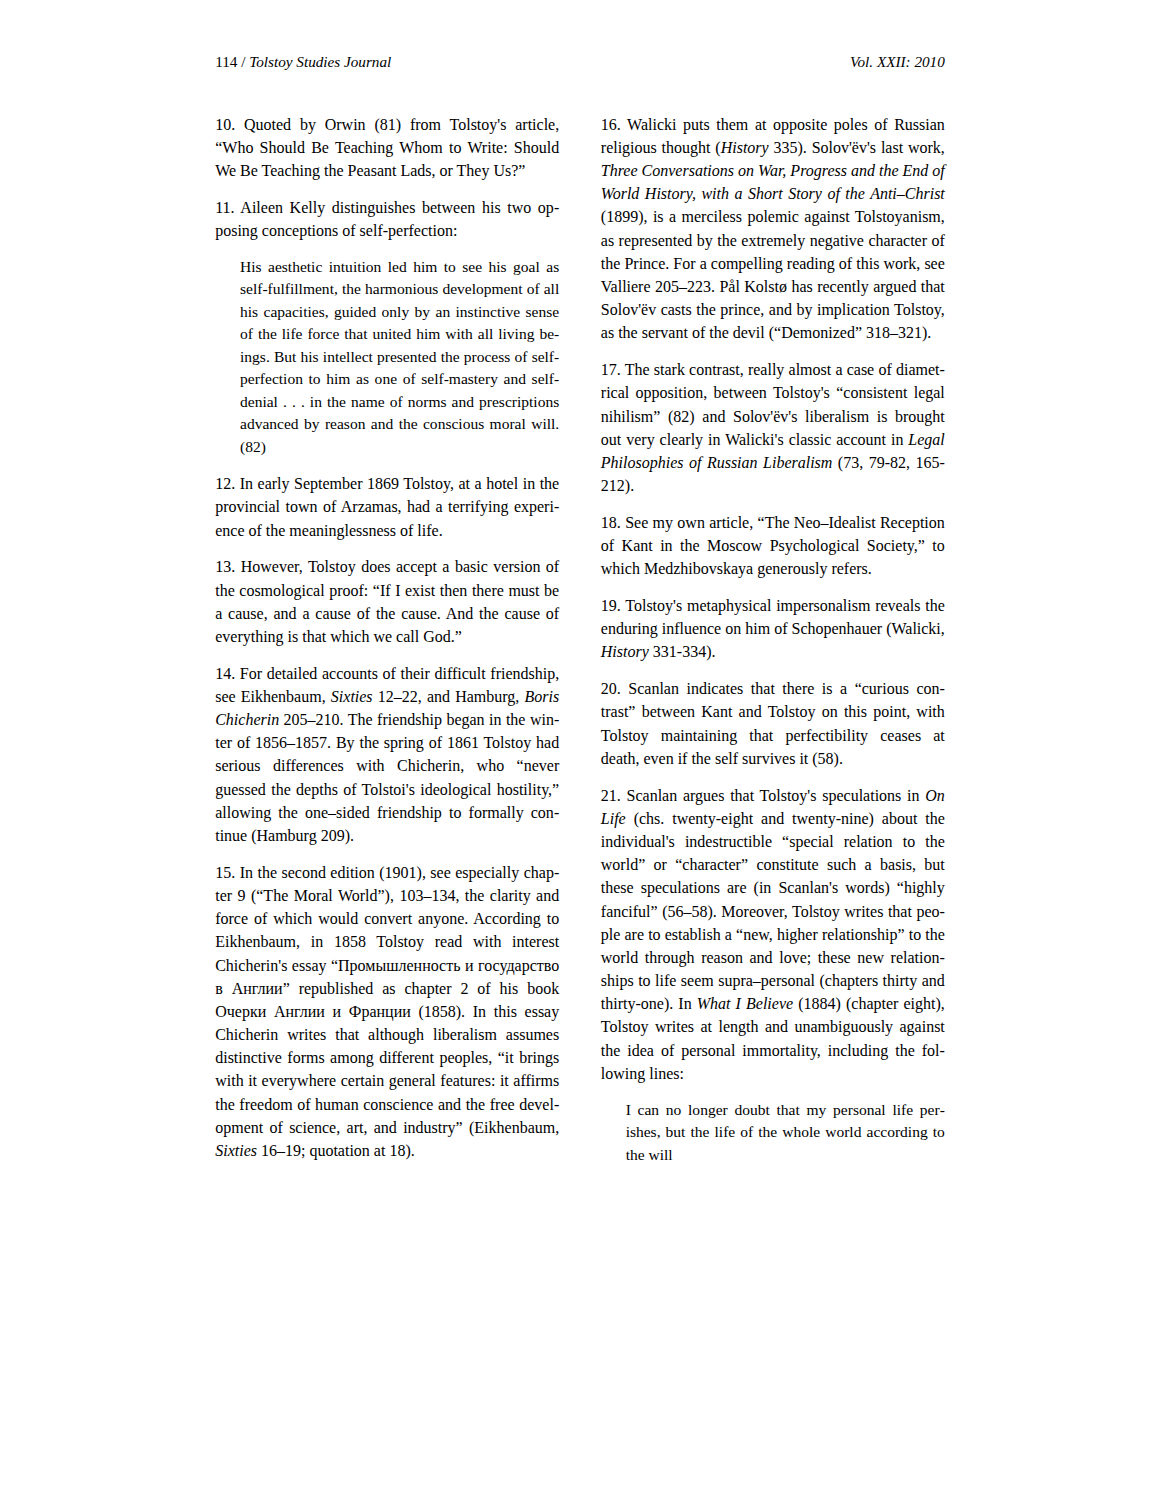114 / Tolstoy Studies Journal Vol. XXII: 2010
10. Quoted by Orwin (81) from Tolstoy's article, “Who Should Be Teaching Whom to Write: Should We Be Teaching the Peasant Lads, or They Us?”
11. Aileen Kelly distinguishes between his two opposing conceptions of self-perfection:
His aesthetic intuition led him to see his goal as self-fulfillment, the harmonious development of all his capacities, guided only by an instinctive sense of the life force that united him with all living beings. But his intellect presented the process of self-perfection to him as one of self-mastery and self-denial . . . in the name of norms and prescriptions advanced by reason and the conscious moral will. (82)
12. In early September 1869 Tolstoy, at a hotel in the provincial town of Arzamas, had a terrifying experience of the meaninglessness of life.
13. However, Tolstoy does accept a basic version of the cosmological proof: “If I exist then there must be a cause, and a cause of the cause. And the cause of everything is that which we call God.”
14. For detailed accounts of their difficult friendship, see Eikhenbaum, Sixties 12–22, and Hamburg, Boris Chicherin 205–210. The friendship began in the winter of 1856–1857. By the spring of 1861 Tolstoy had serious differences with Chicherin, who “never guessed the depths of Tolstoi's ideological hostility,” allowing the one–sided friendship to formally continue (Hamburg 209).
15. In the second edition (1901), see especially chapter 9 (“The Moral World”), 103–134, the clarity and force of which would convert anyone. According to Eikhenbaum, in 1858 Tolstoy read with interest Chicherin's essay “Промышленность и государство в Англии” republished as chapter 2 of his book Очерки Англии и Франции (1858). In this essay Chicherin writes that although liberalism assumes distinctive forms among different peoples, “it brings with it everywhere certain general features: it affirms the freedom of human conscience and the free development of science, art, and industry” (Eikhenbaum, Sixties 16–19; quotation at 18).
16. Walicki puts them at opposite poles of Russian religious thought (History 335). Solov'ëv's last work, Three Conversations on War, Progress and the End of World History, with a Short Story of the Anti–Christ (1899), is a merciless polemic against Tolstoyanism, as represented by the extremely negative character of the Prince. For a compelling reading of this work, see Valliere 205–223. Pål Kolstø has recently argued that Solov'ëv casts the prince, and by implication Tolstoy, as the servant of the devil (“Demonized” 318–321).
17. The stark contrast, really almost a case of diametrical opposition, between Tolstoy's “consistent legal nihilism” (82) and Solov'ëv's liberalism is brought out very clearly in Walicki's classic account in Legal Philosophies of Russian Liberalism (73, 79-82, 165-212).
18. See my own article, “The Neo–Idealist Reception of Kant in the Moscow Psychological Society,” to which Medzhibovskaya generously refers.
19. Tolstoy's metaphysical impersonalism reveals the enduring influence on him of Schopenhauer (Walicki, History 331-334).
20. Scanlan indicates that there is a “curious contrast” between Kant and Tolstoy on this point, with Tolstoy maintaining that perfectibility ceases at death, even if the self survives it (58).
21. Scanlan argues that Tolstoy's speculations in On Life (chs. twenty-eight and twenty-nine) about the individual's indestructible “special relation to the world” or “character” constitute such a basis, but these speculations are (in Scanlan's words) “highly fanciful” (56–58). Moreover, Tolstoy writes that people are to establish a “new, higher relationship” to the world through reason and love; these new relationships to life seem supra–personal (chapters thirty and thirty-one). In What I Believe (1884) (chapter eight), Tolstoy writes at length and unambiguously against the idea of personal immortality, including the following lines:
I can no longer doubt that my personal life perishes, but the life of the whole world according to the will